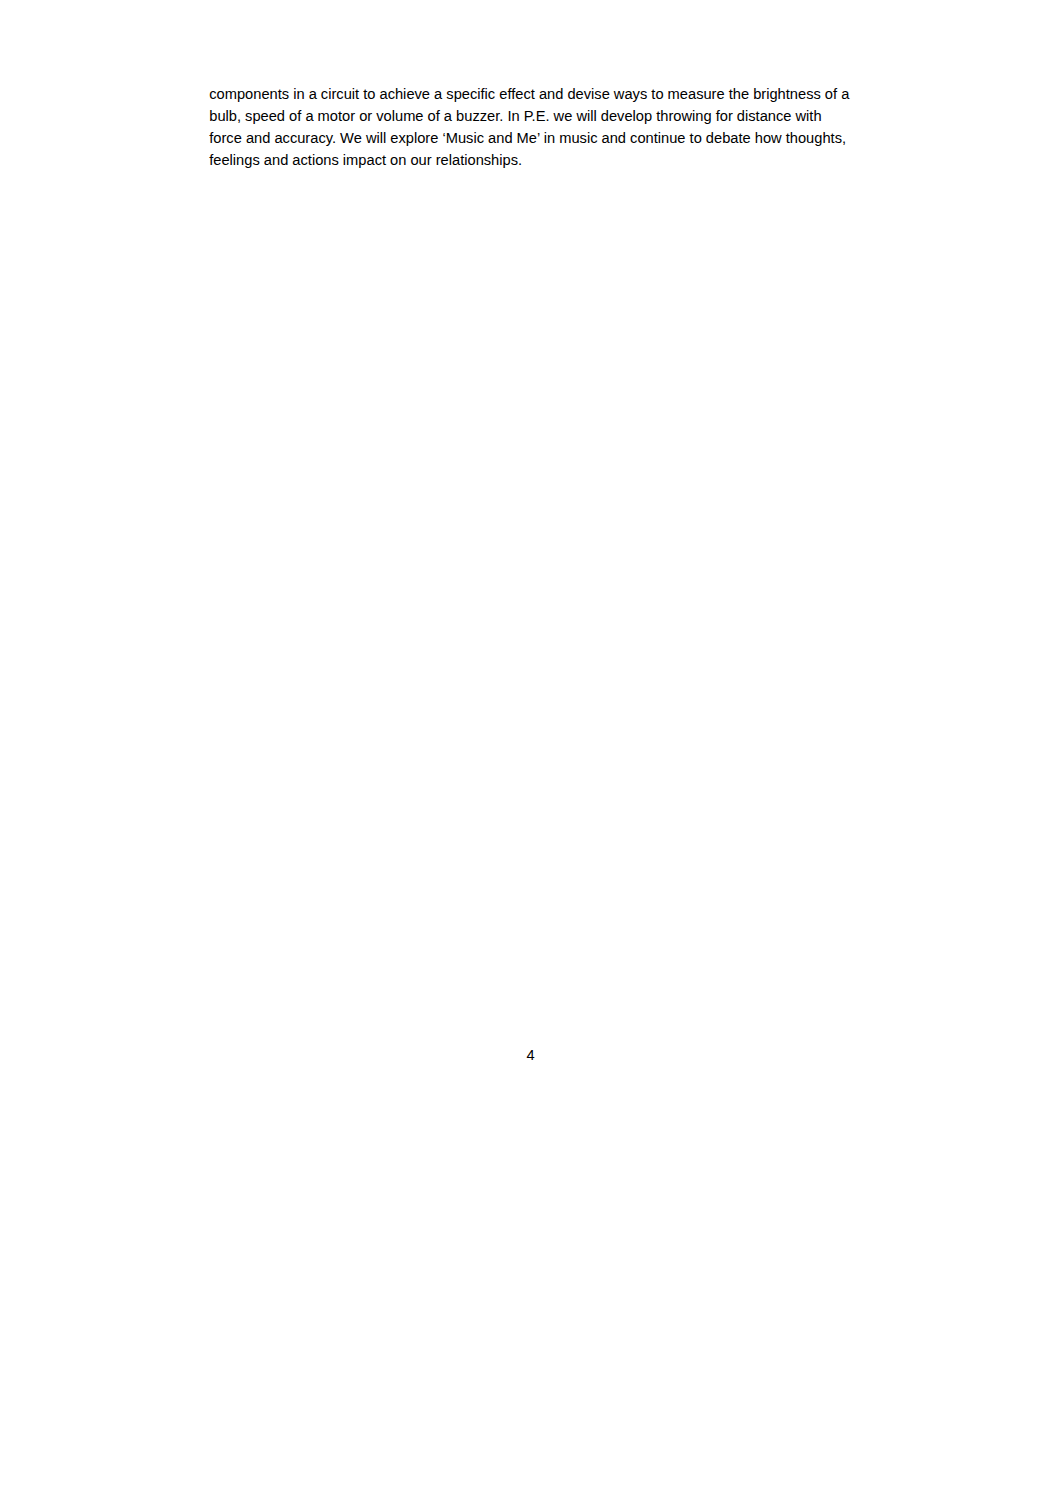components in a circuit to achieve a specific effect and devise ways to measure the brightness of a bulb, speed of a motor or volume of a buzzer. In P.E. we will develop throwing for distance with force and accuracy. We will explore ‘Music and Me’ in music and continue to debate how thoughts, feelings and actions impact on our relationships.
4